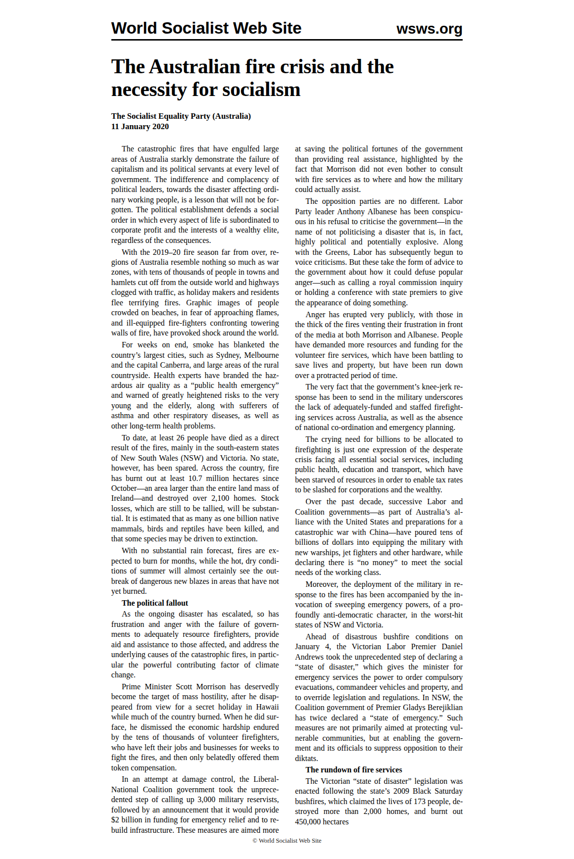World Socialist Web Site
wsws.org
The Australian fire crisis and the necessity for socialism
The Socialist Equality Party (Australia)
11 January 2020
The catastrophic fires that have engulfed large areas of Australia starkly demonstrate the failure of capitalism and its political servants at every level of government. The indifference and complacency of political leaders, towards the disaster affecting ordinary working people, is a lesson that will not be forgotten. The political establishment defends a social order in which every aspect of life is subordinated to corporate profit and the interests of a wealthy elite, regardless of the consequences.
With the 2019–20 fire season far from over, regions of Australia resemble nothing so much as war zones, with tens of thousands of people in towns and hamlets cut off from the outside world and highways clogged with traffic, as holiday makers and residents flee terrifying fires. Graphic images of people crowded on beaches, in fear of approaching flames, and ill-equipped fire-fighters confronting towering walls of fire, have provoked shock around the world.
For weeks on end, smoke has blanketed the country’s largest cities, such as Sydney, Melbourne and the capital Canberra, and large areas of the rural countryside. Health experts have branded the hazardous air quality as a “public health emergency” and warned of greatly heightened risks to the very young and the elderly, along with sufferers of asthma and other respiratory diseases, as well as other long-term health problems.
To date, at least 26 people have died as a direct result of the fires, mainly in the south-eastern states of New South Wales (NSW) and Victoria. No state, however, has been spared. Across the country, fire has burnt out at least 10.7 million hectares since October—an area larger than the entire land mass of Ireland—and destroyed over 2,100 homes. Stock losses, which are still to be tallied, will be substantial. It is estimated that as many as one billion native mammals, birds and reptiles have been killed, and that some species may be driven to extinction.
With no substantial rain forecast, fires are expected to burn for months, while the hot, dry conditions of summer will almost certainly see the outbreak of dangerous new blazes in areas that have not yet burned.
The political fallout
As the ongoing disaster has escalated, so has frustration and anger with the failure of governments to adequately resource firefighters, provide aid and assistance to those affected, and address the underlying causes of the catastrophic fires, in particular the powerful contributing factor of climate change.
Prime Minister Scott Morrison has deservedly become the target of mass hostility, after he disappeared from view for a secret holiday in Hawaii while much of the country burned. When he did surface, he dismissed the economic hardship endured by the tens of thousands of volunteer firefighters, who have left their jobs and businesses for weeks to fight the fires, and then only belatedly offered them token compensation.
In an attempt at damage control, the Liberal-National Coalition government took the unprecedented step of calling up 3,000 military reservists, followed by an announcement that it would provide $2 billion in funding for emergency relief and to rebuild infrastructure. These measures are aimed more at saving the political fortunes of the government than providing real assistance, highlighted by the fact that Morrison did not even bother to consult with fire services as to where and how the military could actually assist.
The opposition parties are no different. Labor Party leader Anthony Albanese has been conspicuous in his refusal to criticise the government—in the name of not politicising a disaster that is, in fact, highly political and potentially explosive. Along with the Greens, Labor has subsequently begun to voice criticisms. But these take the form of advice to the government about how it could defuse popular anger—such as calling a royal commission inquiry or holding a conference with state premiers to give the appearance of doing something.
Anger has erupted very publicly, with those in the thick of the fires venting their frustration in front of the media at both Morrison and Albanese. People have demanded more resources and funding for the volunteer fire services, which have been battling to save lives and property, but have been run down over a protracted period of time.
The very fact that the government’s knee-jerk response has been to send in the military underscores the lack of adequately-funded and staffed firefighting services across Australia, as well as the absence of national co-ordination and emergency planning.
The crying need for billions to be allocated to firefighting is just one expression of the desperate crisis facing all essential social services, including public health, education and transport, which have been starved of resources in order to enable tax rates to be slashed for corporations and the wealthy.
Over the past decade, successive Labor and Coalition governments—as part of Australia’s alliance with the United States and preparations for a catastrophic war with China—have poured tens of billions of dollars into equipping the military with new warships, jet fighters and other hardware, while declaring there is “no money” to meet the social needs of the working class.
Moreover, the deployment of the military in response to the fires has been accompanied by the invocation of sweeping emergency powers, of a profoundly anti-democratic character, in the worst-hit states of NSW and Victoria.
Ahead of disastrous bushfire conditions on January 4, the Victorian Labor Premier Daniel Andrews took the unprecedented step of declaring a “state of disaster,” which gives the minister for emergency services the power to order compulsory evacuations, commandeer vehicles and property, and to override legislation and regulations. In NSW, the Coalition government of Premier Gladys Berejiklian has twice declared a “state of emergency.” Such measures are not primarily aimed at protecting vulnerable communities, but at enabling the government and its officials to suppress opposition to their diktats.
The rundown of fire services
The Victorian “state of disaster” legislation was enacted following the state’s 2009 Black Saturday bushfires, which claimed the lives of 173 people, destroyed more than 2,000 homes, and burnt out 450,000 hectares
© World Socialist Web Site